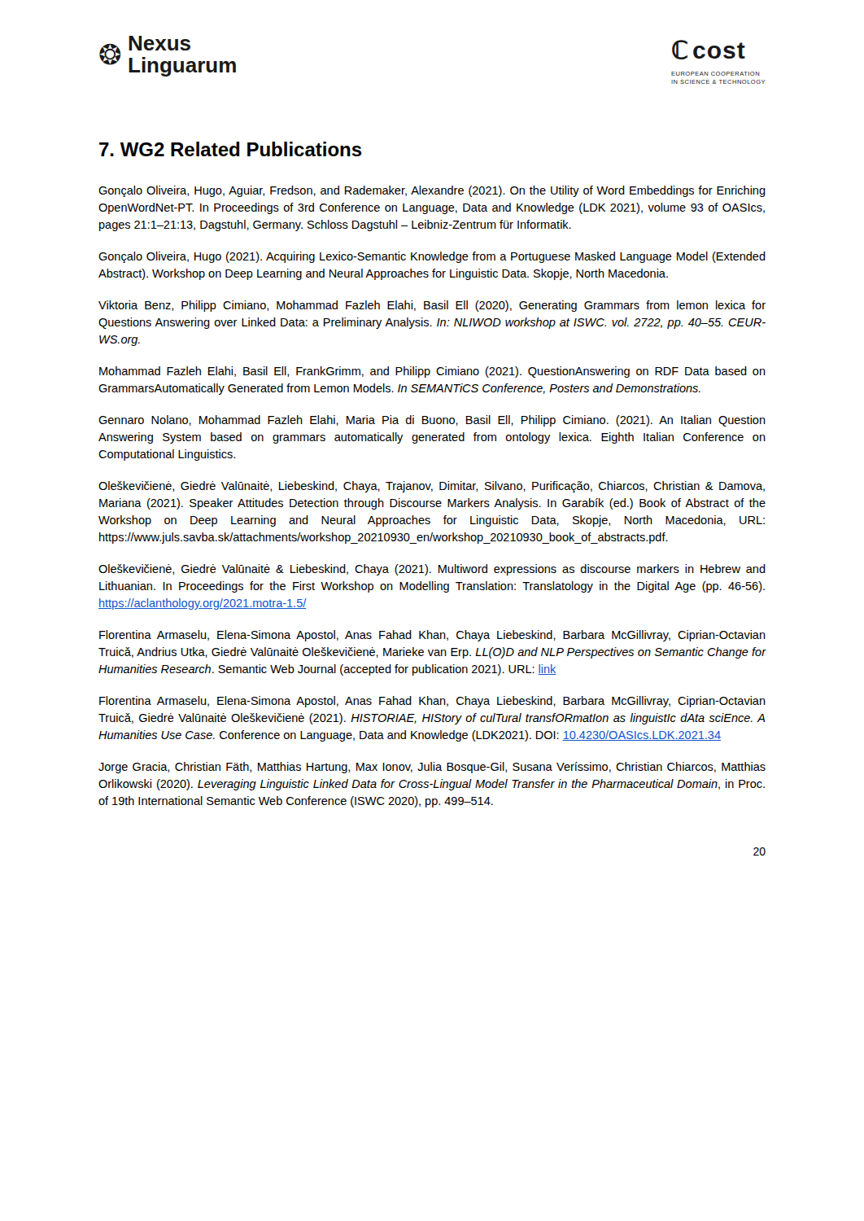❂ Nexus
Linguarum
ℂcost
European Cooperation
in Science & Technology
7. WG2 Related Publications
Gonçalo Oliveira, Hugo, Aguiar, Fredson, and Rademaker, Alexandre (2021). On the Utility of Word Embeddings for Enriching OpenWordNet-PT. In Proceedings of 3rd Conference on Language, Data and Knowledge (LDK 2021), volume 93 of OASIcs, pages 21:1–21:13, Dagstuhl, Germany. Schloss Dagstuhl – Leibniz-Zentrum für Informatik.
Gonçalo Oliveira, Hugo (2021). Acquiring Lexico-Semantic Knowledge from a Portuguese Masked Language Model (Extended Abstract). Workshop on Deep Learning and Neural Approaches for Linguistic Data. Skopje, North Macedonia.
Viktoria Benz, Philipp Cimiano, Mohammad Fazleh Elahi, Basil Ell (2020), Generating Grammars from lemon lexica for Questions Answering over Linked Data: a Preliminary Analysis. In: NLIWOD workshop at ISWC. vol. 2722, pp. 40–55. CEUR-WS.org.
Mohammad Fazleh Elahi, Basil Ell, FrankGrimm, and Philipp Cimiano (2021). QuestionAnswering on RDF Data based on GrammarsAutomatically Generated from Lemon Models. In SEMANTiCS Conference, Posters and Demonstrations.
Gennaro Nolano, Mohammad Fazleh Elahi, Maria Pia di Buono, Basil Ell, Philipp Cimiano. (2021). An Italian Question Answering System based on grammars automatically generated from ontology lexica. Eighth Italian Conference on Computational Linguistics.
Oleškevičienė, Giedrė Valūnaitė, Liebeskind, Chaya, Trajanov, Dimitar, Silvano, Purificação, Chiarcos, Christian & Damova, Mariana (2021). Speaker Attitudes Detection through Discourse Markers Analysis. In Garabík (ed.) Book of Abstract of the Workshop on Deep Learning and Neural Approaches for Linguistic Data, Skopje, North Macedonia, URL: https://www.juls.savba.sk/attachments/workshop_20210930_en/workshop_20210930_book_of_abstracts.pdf.
Oleškevičienė, Giedrė Valūnaitė & Liebeskind, Chaya (2021). Multiword expressions as discourse markers in Hebrew and Lithuanian. In Proceedings for the First Workshop on Modelling Translation: Translatology in the Digital Age (pp. 46-56). https://aclanthology.org/2021.motra-1.5/
Florentina Armaselu, Elena-Simona Apostol, Anas Fahad Khan, Chaya Liebeskind, Barbara McGillivray, Ciprian-Octavian Truicǎ, Andrius Utka, Giedrė Valūnaitė Oleškevičienė, Marieke van Erp. LL(O)D and NLP Perspectives on Semantic Change for Humanities Research. Semantic Web Journal (accepted for publication 2021). URL: link
Florentina Armaselu, Elena-Simona Apostol, Anas Fahad Khan, Chaya Liebeskind, Barbara McGillivray, Ciprian-Octavian Truicǎ, Giedrė Valūnaitė Oleškevičienė (2021). HISTORIAE, HIStory of culTural transfORmatIon as linguistIc dAta sciEnce. A Humanities Use Case. Conference on Language, Data and Knowledge (LDK2021). DOI: 10.4230/OASIcs.LDK.2021.34
Jorge Gracia, Christian Fäth, Matthias Hartung, Max Ionov, Julia Bosque-Gil, Susana Veríssimo, Christian Chiarcos, Matthias Orlikowski (2020). Leveraging Linguistic Linked Data for Cross-Lingual Model Transfer in the Pharmaceutical Domain, in Proc. of 19th International Semantic Web Conference (ISWC 2020), pp. 499–514.
20